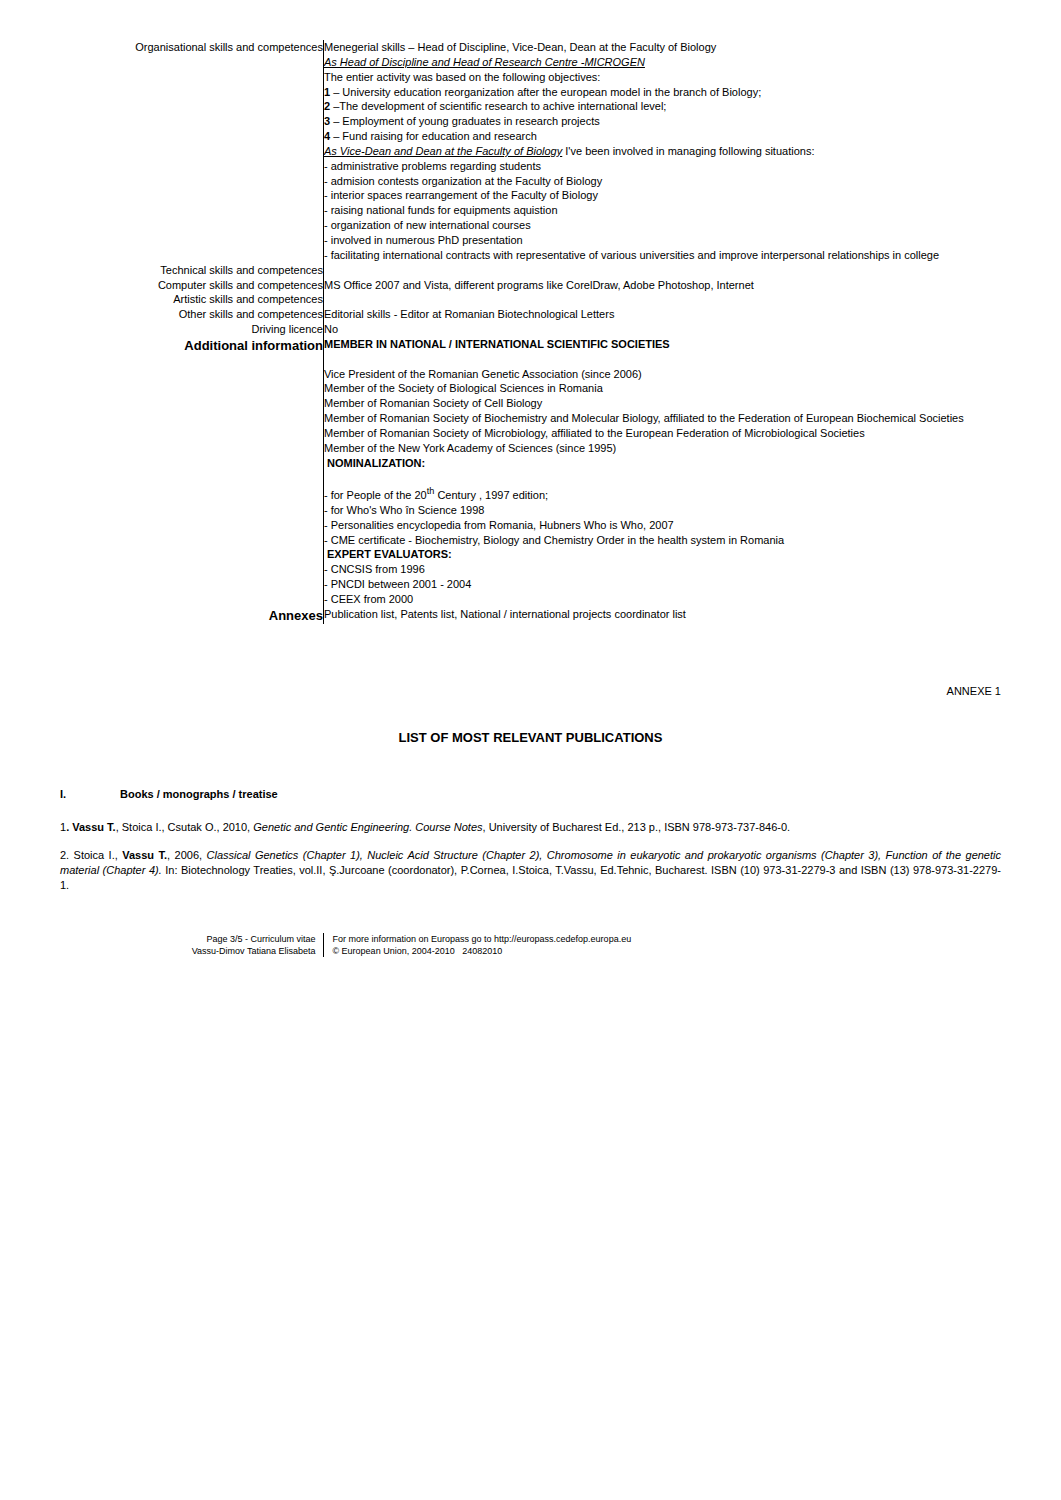| Organisational skills and competences | Menegerial skills – Head of Discipline, Vice-Dean, Dean at the Faculty of Biology As Head of Discipline and Head of Research Centre -MICROGEN The entier activity was based on the following objectives: 1 – University education reorganization after the european model in the branch of Biology; 2 –The development of scientific research to achive international level; 3 – Employment of young graduates in research projects 4 – Fund raising for education and research As Vice-Dean and Dean at the Faculty of Biology I've been involved in managing following situations: - administrative problems regarding students - admision contests organization at the Faculty of Biology - interior spaces rearrangement of the Faculty of Biology - raising national funds for equipments aquistion - organization of new international courses - involved in numerous PhD presentation - facilitating international contracts with representative of various universities and improve interpersonal relationships in college |
| Technical skills and competences | |
| Computer skills and competences | MS Office 2007 and Vista, different programs like CorelDraw, Adobe Photoshop, Internet |
| Artistic skills and competences | |
| Other skills and competences | Editorial skills - Editor at Romanian Biotechnological Letters |
| Driving licence | No |
| Additional information | MEMBER IN NATIONAL / INTERNATIONAL SCIENTIFIC SOCIETIES Vice President of the Romanian Genetic Association (since 2006) Member of the Society of Biological Sciences in Romania Member of Romanian Society of Cell Biology Member of Romanian Society of Biochemistry and Molecular Biology, affiliated to the Federation of European Biochemical Societies Member of Romanian Society of Microbiology, affiliated to the European Federation of Microbiological Societies Member of the New York Academy of Sciences (since 1995) NOMINALIZATION: - for People of the 20 th Century , 1997 edition; - for Who's Who în Science 1998 - Personalities encyclopedia from Romania, Hubners Who is Who, 2007 - CME certificate - Biochemistry, Biology and Chemistry Order in the health system in Romania EXPERT EVALUATORS: - CNCSIS from 1996 - PNCDI between 2001 - 2004 - CEEX from 2000 |
| Annexes | Publication list, Patents list, National / international projects coordinator list |
ANNEXE 1
LIST OF MOST RELEVANT PUBLICATIONS
I. Books / monographs / treatise
1. Vassu T., Stoica I., Csutak O., 2010, Genetic and Gentic Engineering. Course Notes, University of Bucharest Ed., 213 p., ISBN 978-973-737-846-0.
2. Stoica I., Vassu T., 2006, Classical Genetics (Chapter 1), Nucleic Acid Structure (Chapter 2), Chromosome in eukaryotic and prokaryotic organisms (Chapter 3), Function of the genetic material (Chapter 4). In: Biotechnology Treaties, vol.II, Ş.Jurcoane (coordonator), P.Cornea, I.Stoica, T.Vassu, Ed.Tehnic, Bucharest. ISBN (10) 973-31-2279-3 and ISBN (13) 978-973-31-2279-1.
Page 3/5 - Curriculum vitae
Vassu-Dimov Tatiana Elisabeta
For more information on Europass go to http://europass.cedefop.europa.eu
© European Union, 2004-2010 24082010